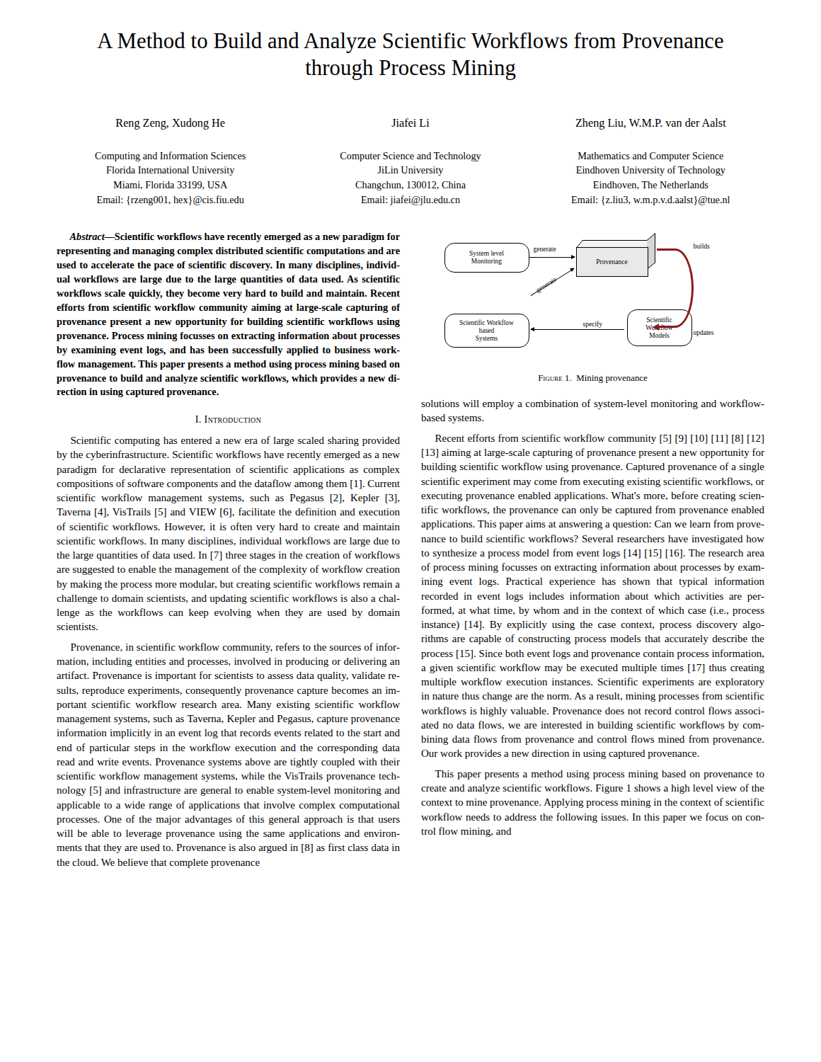A Method to Build and Analyze Scientific Workflows from Provenance
through Process Mining
Reng Zeng, Xudong He
Computing and Information Sciences
Florida International University
Miami, Florida 33199, USA
Email: {rzeng001, hex}@cis.fiu.edu
Jiafei Li
Computer Science and Technology
JiLin University
Changchun, 130012, China
Email: jiafei@jlu.edu.cn
Zheng Liu, W.M.P. van der Aalst
Mathematics and Computer Science
Eindhoven University of Technology
Eindhoven, The Netherlands
Email: {z.liu3, w.m.p.v.d.aalst}@tue.nl
Abstract—Scientific workflows have recently emerged as a new paradigm for representing and managing complex distributed scientific computations and are used to accelerate the pace of scientific discovery. In many disciplines, individual workflows are large due to the large quantities of data used. As scientific workflows scale quickly, they become very hard to build and maintain. Recent efforts from scientific workflow community aiming at large-scale capturing of provenance present a new opportunity for building scientific workflows using provenance. Process mining focusses on extracting information about processes by examining event logs, and has been successfully applied to business workflow management. This paper presents a method using process mining based on provenance to build and analyze scientific workflows, which provides a new direction in using captured provenance.
I. Introduction
Scientific computing has entered a new era of large scaled sharing provided by the cyberinfrastructure. Scientific workflows have recently emerged as a new paradigm for declarative representation of scientific applications as complex compositions of software components and the dataflow among them [1]. Current scientific workflow management systems, such as Pegasus [2], Kepler [3], Taverna [4], VisTrails [5] and VIEW [6], facilitate the definition and execution of scientific workflows. However, it is often very hard to create and maintain scientific workflows. In many disciplines, individual workflows are large due to the large quantities of data used. In [7] three stages in the creation of workflows are suggested to enable the management of the complexity of workflow creation by making the process more modular, but creating scientific workflows remain a challenge to domain scientists, and updating scientific workflows is also a challenge as the workflows can keep evolving when they are used by domain scientists.
Provenance, in scientific workflow community, refers to the sources of information, including entities and processes, involved in producing or delivering an artifact. Provenance is important for scientists to assess data quality, validate results, reproduce experiments, consequently provenance capture becomes an important scientific workflow research area. Many existing scientific workflow management systems, such as Taverna, Kepler and Pegasus, capture provenance information implicitly in an event log that records events related to the start and end of particular steps in the workflow execution and the corresponding data read and write events. Provenance systems above are tightly coupled with their scientific workflow management systems, while the VisTrails provenance technology [5] and infrastructure are general to enable system-level monitoring and applicable to a wide range of applications that involve complex computational processes. One of the major advantages of this general approach is that users will be able to leverage provenance using the same applications and environments that they are used to. Provenance is also argued in [8] as first class data in the cloud. We believe that complete provenance
System level
Monitoring
Scientific Workflow
based
Systems
Scientific
Workflow
Models
Provenance
generate generate specify builds updates
Figure 1. Mining provenance
solutions will employ a combination of system-level monitoring and workflow-based systems.
Recent efforts from scientific workflow community [5] [9] [10] [11] [8] [12] [13] aiming at large-scale capturing of provenance present a new opportunity for building scientific workflow using provenance. Captured provenance of a single scientific experiment may come from executing existing scientific workflows, or executing provenance enabled applications. What's more, before creating scientific workflows, the provenance can only be captured from provenance enabled applications. This paper aims at answering a question: Can we learn from provenance to build scientific workflows? Several researchers have investigated how to synthesize a process model from event logs [14] [15] [16]. The research area of process mining focusses on extracting information about processes by examining event logs. Practical experience has shown that typical information recorded in event logs includes information about which activities are performed, at what time, by whom and in the context of which case (i.e., process instance) [14]. By explicitly using the case context, process discovery algorithms are capable of constructing process models that accurately describe the process [15]. Since both event logs and provenance contain process information, a given scientific workflow may be executed multiple times [17] thus creating multiple workflow execution instances. Scientific experiments are exploratory in nature thus change are the norm. As a result, mining processes from scientific workflows is highly valuable. Provenance does not record control flows associated no data flows, we are interested in building scientific workflows by combining data flows from provenance and control flows mined from provenance. Our work provides a new direction in using captured provenance.
This paper presents a method using process mining based on provenance to create and analyze scientific workflows. Figure 1 shows a high level view of the context to mine provenance. Applying process mining in the context of scientific workflow needs to address the following issues. In this paper we focus on control flow mining, and